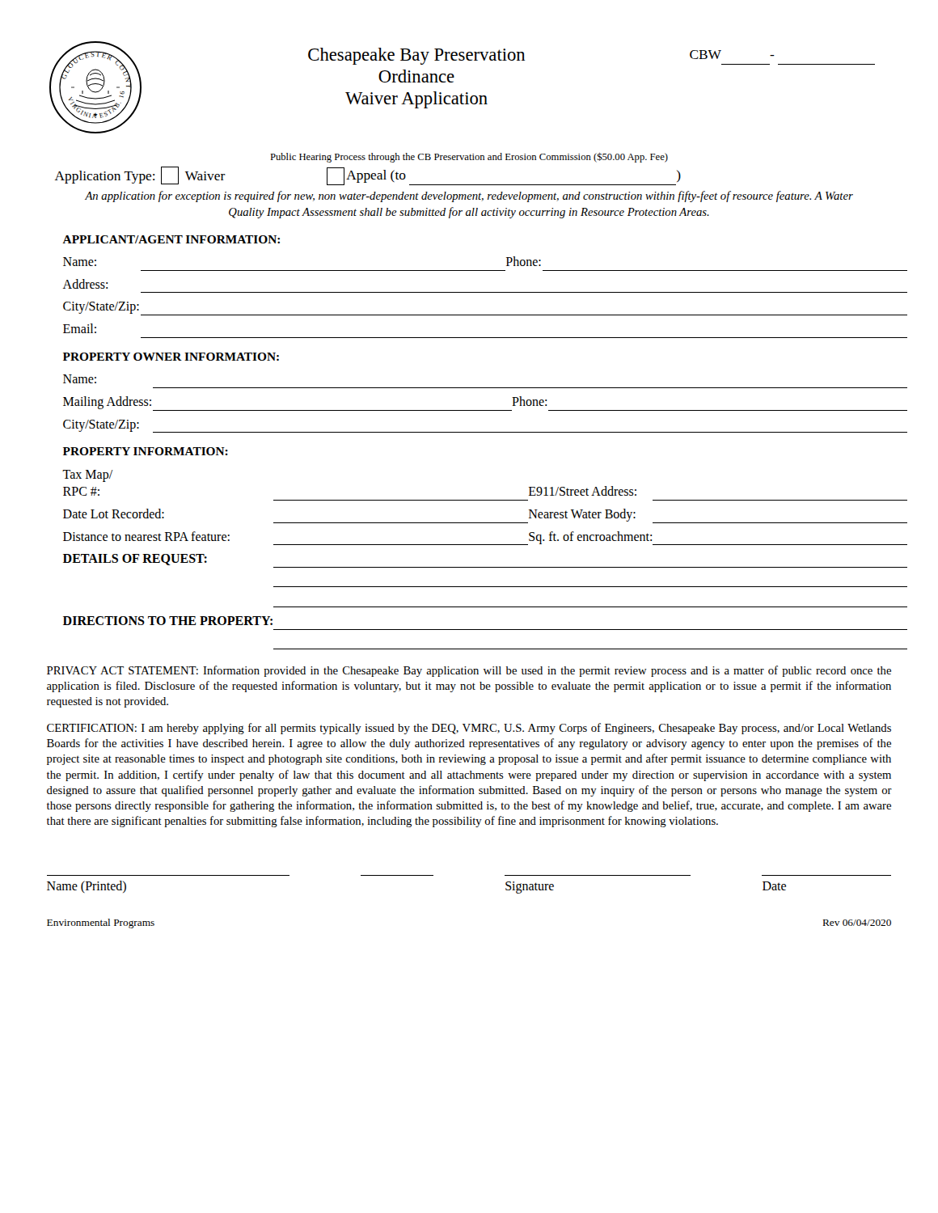GLOUCESTER COUNTY VIRGINIA ESTAB. 1651 ★
Chesapeake Bay Preservation
Ordinance
Waiver Application
CBW -
Public Hearing Process through the CB Preservation and Erosion Commission ($50.00 App. Fee)
Application Type: Waiver Appeal (to )
An application for exception is required for new, non water-dependent development, redevelopment, and construction within fifty-feet of resource feature. A Water Quality Impact Assessment shall be submitted for all activity occurring in Resource Protection Areas.
APPLICANT/AGENT INFORMATION:
| Name: | | Phone: | |
| Address: | |
| City/State/Zip: | |
| Email: | |
PROPERTY OWNER INFORMATION:
| Name: | |
| Mailing Address: | | Phone: | |
| City/State/Zip: | |
PROPERTY INFORMATION:
| Tax Map/ RPC #: | | E911/Street Address: | |
| Date Lot Recorded: | | Nearest Water Body: | |
| Distance to nearest RPA feature: | | Sq. ft. of encroachment: | |
| DETAILS OF REQUEST: | |
| DIRECTIONS TO THE PROPERTY: | |
PRIVACY ACT STATEMENT: Information provided in the Chesapeake Bay application will be used in the permit review process and is a matter of public record once the application is filed. Disclosure of the requested information is voluntary, but it may not be possible to evaluate the permit application or to issue a permit if the information requested is not provided.
CERTIFICATION: I am hereby applying for all permits typically issued by the DEQ, VMRC, U.S. Army Corps of Engineers, Chesapeake Bay process, and/or Local Wetlands Boards for the activities I have described herein. I agree to allow the duly authorized representatives of any regulatory or advisory agency to enter upon the premises of the project site at reasonable times to inspect and photograph site conditions, both in reviewing a proposal to issue a permit and after permit issuance to determine compliance with the permit. In addition, I certify under penalty of law that this document and all attachments were prepared under my direction or supervision in accordance with a system designed to assure that qualified personnel properly gather and evaluate the information submitted. Based on my inquiry of the person or persons who manage the system or those persons directly responsible for gathering the information, the information submitted is, to the best of my knowledge and belief, true, accurate, and complete. I am aware that there are significant penalties for submitting false information, including the possibility of fine and imprisonment for knowing violations.
Name (Printed)
Signature
Date
Environmental Programs
Rev 06/04/2020